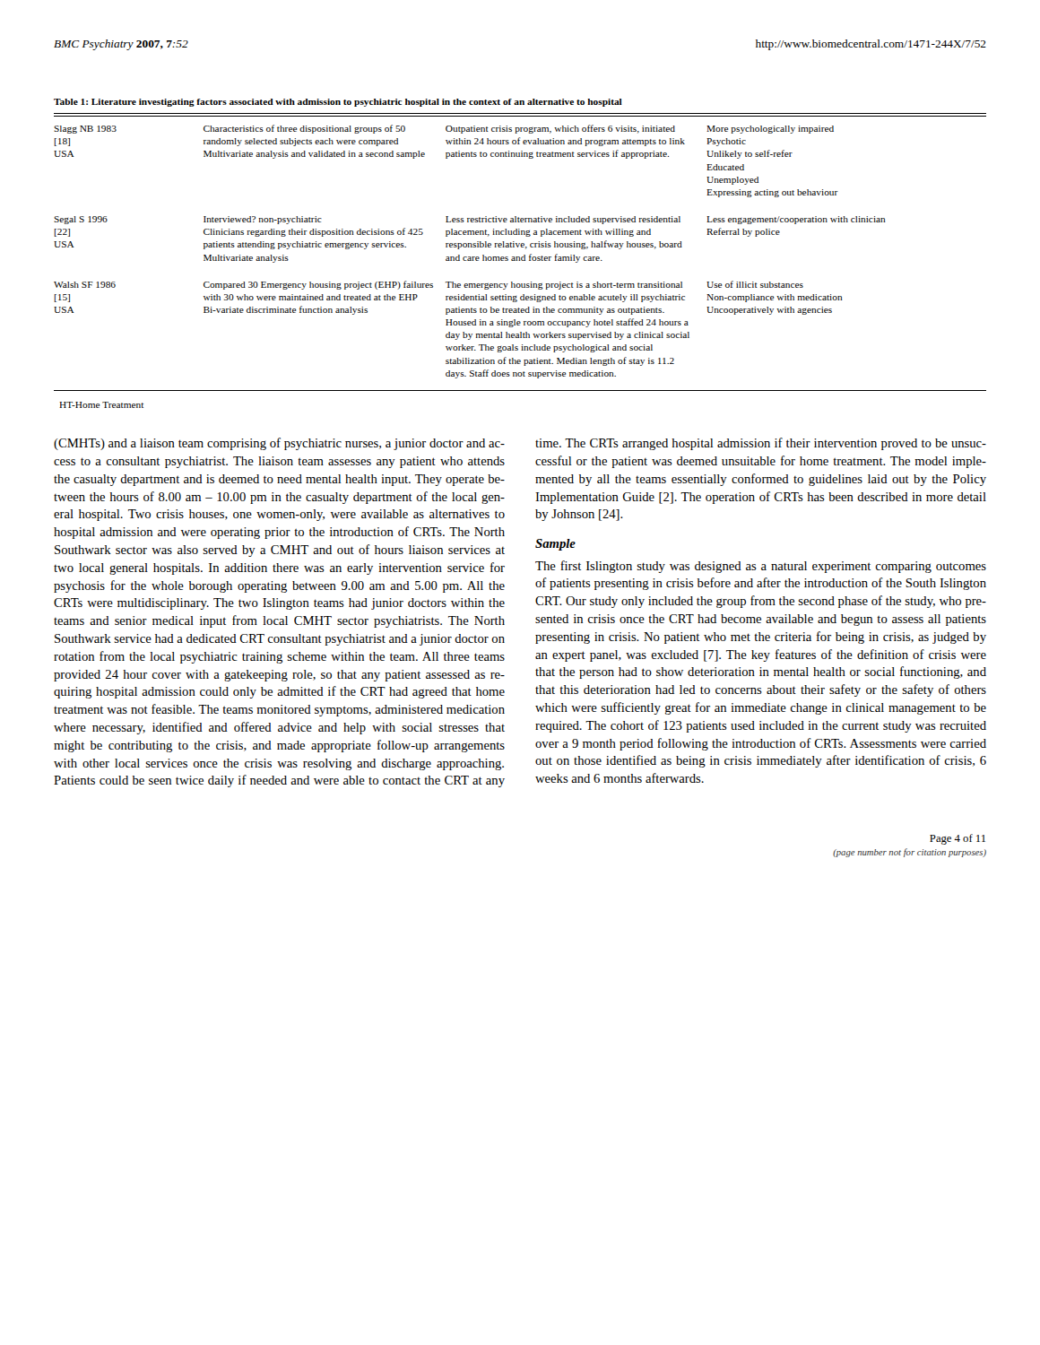BMC Psychiatry 2007, 7:52
http://www.biomedcentral.com/1471-244X/7/52
Table 1: Literature investigating factors associated with admission to psychiatric hospital in the context of an alternative to hospital
| Slagg NB 1983 [18] USA | Characteristics of three dispositional groups of 50 randomly selected subjects each were compared Multivariate analysis and validated in a second sample | Outpatient crisis program, which offers 6 visits, initiated within 24 hours of evaluation and program attempts to link patients to continuing treatment services if appropriate. | More psychologically impaired Psychotic Unlikely to self-refer Educated Unemployed Expressing acting out behaviour |
| Segal S 1996 [22] USA | Interviewed? non-psychiatric Clinicians regarding their disposition decisions of 425 patients attending psychiatric emergency services. Multivariate analysis | Less restrictive alternative included supervised residential placement, including a placement with willing and responsible relative, crisis housing, halfway houses, board and care homes and foster family care. | Less engagement/cooperation with clinician Referral by police |
| Walsh SF 1986 [15] USA | Compared 30 Emergency housing project (EHP) failures with 30 who were maintained and treated at the EHP Bi-variate discriminate function analysis | The emergency housing project is a short-term transitional residential setting designed to enable acutely ill psychiatric patients to be treated in the community as outpatients. Housed in a single room occupancy hotel staffed 24 hours a day by mental health workers supervised by a clinical social worker. The goals include psychological and social stabilization of the patient. Median length of stay is 11.2 days. Staff does not supervise medication. | Use of illicit substances Non-compliance with medication Uncooperatively with agencies |
HT-Home Treatment
(CMHTs) and a liaison team comprising of psychiatric nurses, a junior doctor and access to a consultant psychiatrist. The liaison team assesses any patient who attends the casualty department and is deemed to need mental health input. They operate between the hours of 8.00 am – 10.00 pm in the casualty department of the local general hospital. Two crisis houses, one women-only, were available as alternatives to hospital admission and were operating prior to the introduction of CRTs. The North Southwark sector was also served by a CMHT and out of hours liaison services at two local general hospitals. In addition there was an early intervention service for psychosis for the whole borough operating between 9.00 am and 5.00 pm. All the CRTs were multidisciplinary. The two Islington teams had junior doctors within the teams and senior medical input from local CMHT sector psychiatrists. The North Southwark service had a dedicated CRT consultant psychiatrist and a junior doctor on rotation from the local psychiatric training scheme within the team. All three teams provided 24 hour cover with a gatekeeping role, so that any patient assessed as requiring hospital admission could only be admitted if the CRT had agreed that home treatment was not feasible. The teams monitored symptoms, administered medication where necessary, identified and offered advice and help with social stresses that might be contributing to the crisis, and made appropriate follow-up arrangements with other local services once the crisis was resolving and discharge approaching. Patients could be seen twice daily if needed and were able to contact the CRT at any time. The CRTs arranged hospital admission if their intervention proved to be unsuccessful or the patient was deemed unsuitable for home treatment. The model implemented by all the teams essentially conformed to guidelines laid out by the Policy Implementation Guide [2]. The operation of CRTs has been described in more detail by Johnson [24].
Sample
The first Islington study was designed as a natural experiment comparing outcomes of patients presenting in crisis before and after the introduction of the South Islington CRT. Our study only included the group from the second phase of the study, who presented in crisis once the CRT had become available and begun to assess all patients presenting in crisis. No patient who met the criteria for being in crisis, as judged by an expert panel, was excluded [7]. The key features of the definition of crisis were that the person had to show deterioration in mental health or social functioning, and that this deterioration had led to concerns about their safety or the safety of others which were sufficiently great for an immediate change in clinical management to be required. The cohort of 123 patients used included in the current study was recruited over a 9 month period following the introduction of CRTs. Assessments were carried out on those identified as being in crisis immediately after identification of crisis, 6 weeks and 6 months afterwards.
Page 4 of 11
(page number not for citation purposes)